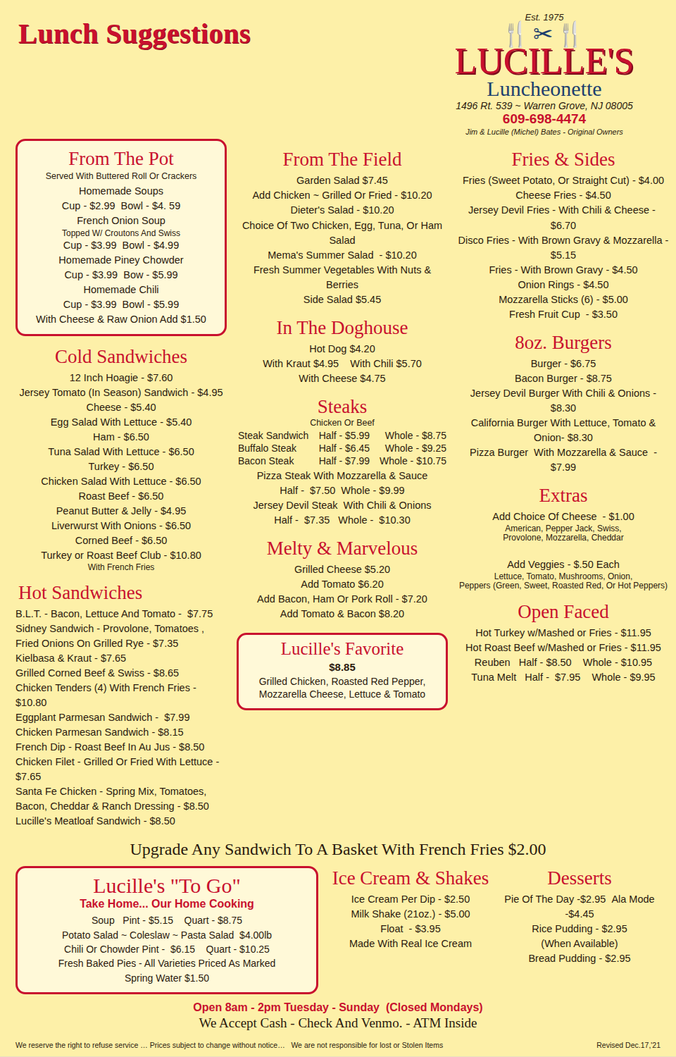Lunch Suggestions
Est. 1975
🍴✂🍴
LUCILLE'S
Luncheonette
1496 Rt. 539 ~ Warren Grove, NJ 08005
609-698-4474
Jim & Lucille (Michel) Bates - Original Owners
From The Pot
Served With Buttered Roll Or Crackers
Homemade Soups
Cup - $2.99 Bowl - $4. 59
French Onion Soup
Topped W/ Croutons And Swiss Cup - $3.99 Bowl - $4.99
Homemade Piney Chowder
Cup - $3.99 Bow - $5.99
Homemade Chili
Cup - $3.99 Bowl - $5.99
With Cheese & Raw Onion Add $1.50
Cold Sandwiches
12 Inch Hoagie - $7.60
Jersey Tomato (In Season) Sandwich - $4.95
Cheese - $5.40
Egg Salad With Lettuce - $5.40
Ham - $6.50
Tuna Salad With Lettuce - $6.50
Turkey - $6.50
Chicken Salad With Lettuce - $6.50
Roast Beef - $6.50
Peanut Butter & Jelly - $4.95
Liverwurst With Onions - $6.50
Corned Beef - $6.50
Turkey or Roast Beef Club - $10.80
With French Fries
Hot Sandwiches
B.L.T. - Bacon, Lettuce And Tomato - $7.75
Sidney Sandwich - Provolone, Tomatoes , Fried Onions On Grilled Rye - $7.35
Kielbasa & Kraut - $7.65
Grilled Corned Beef & Swiss - $8.65
Chicken Tenders (4) With French Fries - $10.80
Eggplant Parmesan Sandwich - $7.99
Chicken Parmesan Sandwich - $8.15
French Dip - Roast Beef In Au Jus - $8.50
Chicken Filet - Grilled Or Fried With Lettuce - $7.65
Santa Fe Chicken - Spring Mix, Tomatoes, Bacon, Cheddar & Ranch Dressing - $8.50
Lucille's Meatloaf Sandwich - $8.50
From The Field
Garden Salad $7.45
Add Chicken ~ Grilled Or Fried - $10.20
Dieter's Salad - $10.20
Choice Of Two Chicken, Egg, Tuna, Or Ham Salad
Mema's Summer Salad - $10.20
Fresh Summer Vegetables With Nuts & Berries
Side Salad $5.45
In The Doghouse
Hot Dog $4.20
With Kraut $4.95 With Chili $5.70
With Cheese $4.75
Steaks
Chicken Or Beef
| Steak Sandwich | Half - $5.99 | Whole - $8.75 |
| Buffalo Steak | Half - $6.45 | Whole - $9.25 |
| Bacon Steak | Half - $7.99 | Whole - $10.75 |
Pizza Steak With Mozzarella & Sauce
Half - $7.50 Whole - $9.99
Jersey Devil Steak With Chili & Onions
Half - $7.35 Whole - $10.30
Melty & Marvelous
Grilled Cheese $5.20
Add Tomato $6.20
Add Bacon, Ham Or Pork Roll - $7.20
Add Tomato & Bacon $8.20
Lucille's Favorite
$8.85
Grilled Chicken, Roasted Red Pepper,
Mozzarella Cheese, Lettuce & Tomato
Fries & Sides
Fries (Sweet Potato, Or Straight Cut) - $4.00
Cheese Fries - $4.50
Jersey Devil Fries - With Chili & Cheese - $6.70
Disco Fries - With Brown Gravy & Mozzarella - $5.15
Fries - With Brown Gravy - $4.50
Onion Rings - $4.50
Mozzarella Sticks (6) - $5.00
Fresh Fruit Cup - $3.50
8oz. Burgers
Burger - $6.75
Bacon Burger - $8.75
Jersey Devil Burger With Chili & Onions - $8.30
California Burger With Lettuce, Tomato & Onion- $8.30
Pizza Burger With Mozzarella & Sauce - $7.99
Extras
Add Choice Of Cheese - $1.00
American, Pepper Jack, Swiss,
Provolone, Mozzarella, Cheddar
Add Veggies - $.50 Each
Lettuce, Tomato, Mushrooms, Onion,
Peppers (Green, Sweet, Roasted Red, Or Hot Peppers)
Open Faced
Hot Turkey w/Mashed or Fries - $11.95
Hot Roast Beef w/Mashed or Fries - $11.95
Reuben Half - $8.50 Whole - $10.95
Tuna Melt Half - $7.95 Whole - $9.95
Upgrade Any Sandwich To A Basket With French Fries $2.00
Lucille's "To Go"
Take Home... Our Home Cooking
Soup Pint - $5.15 Quart - $8.75
Potato Salad ~ Coleslaw ~ Pasta Salad $4.00lb
Chili Or Chowder Pint - $6.15 Quart - $10.25
Fresh Baked Pies - All Varieties Priced As Marked
Spring Water $1.50
Ice Cream & Shakes
Ice Cream Per Dip - $2.50
Milk Shake (21oz.) - $5.00
Float - $3.95
Made With Real Ice Cream
Desserts
Pie Of The Day -$2.95 Ala Mode -$4.45
Rice Pudding - $2.95
(When Available)
Bread Pudding - $2.95
Open 8am - 2pm Tuesday - Sunday (Closed Mondays)
We Accept Cash - Check And Venmo. - ATM Inside
We reserve the right to refuse service … Prices subject to change without notice… We are not responsible for lost or Stolen Items Revised Dec.17,'21